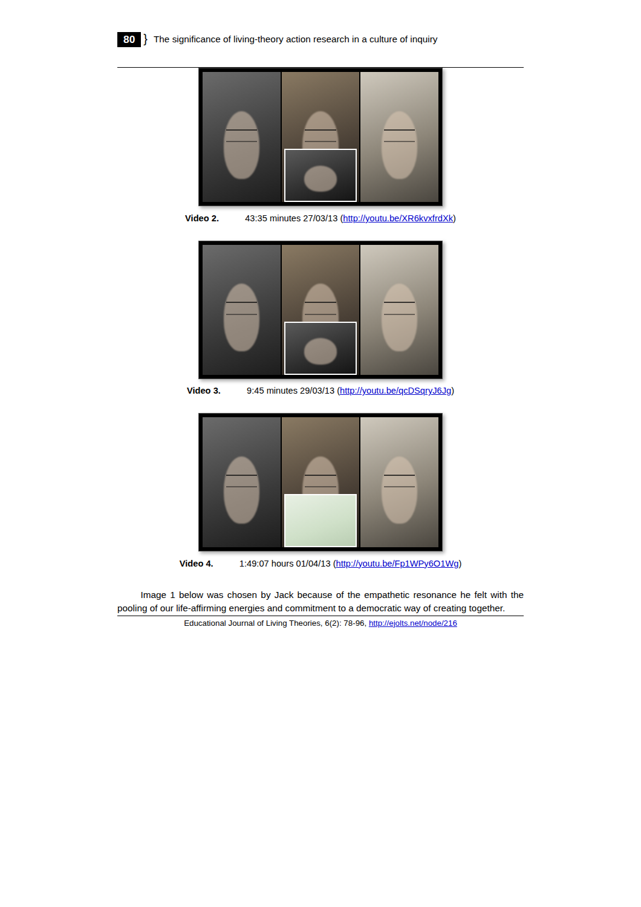80
}
The significance of living-theory action research in a culture of inquiry
Video 2. 43:35 minutes 27/03/13 (http://youtu.be/XR6kvxfrdXk)
Video 3. 9:45 minutes 29/03/13 (http://youtu.be/qcDSqryJ6Jg)
Video 4. 1:49:07 hours 01/04/13 (http://youtu.be/Fp1WPy6O1Wg)
Image 1 below was chosen by Jack because of the empathetic resonance he felt with the pooling of our life-affirming energies and commitment to a democratic way of creating together.
Educational Journal of Living Theories, 6(2): 78-96, http://ejolts.net/node/216